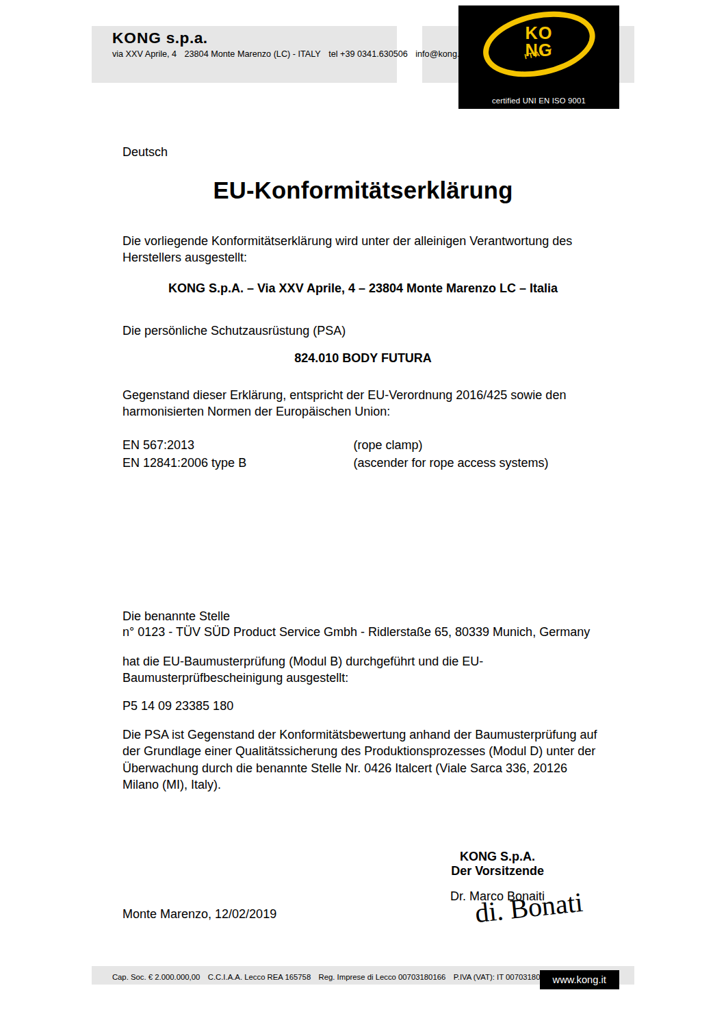KONG s.p.a.
via XXV Aprile, 4 23804 Monte Marenzo (LC) - ITALY tel +39 0341.630506 info@kong.it
KO
NG
ITALY
certified UNI EN ISO 9001
Deutsch
EU-Konformitätserklärung
Die vorliegende Konformitätserklärung wird unter der alleinigen Verantwortung des Herstellers ausgestellt:
KONG S.p.A. – Via XXV Aprile, 4 – 23804 Monte Marenzo LC – Italia
Die persönliche Schutzausrüstung (PSA)
824.010 BODY FUTURA
Gegenstand dieser Erklärung, entspricht der EU-Verordnung 2016/425 sowie den harmonisierten Normen der Europäischen Union:
| EN 567:2013 | (rope clamp) |
| EN 12841:2006 type B | (ascender for rope access systems) |
Die benannte Stelle
n° 0123 - TÜV SÜD Product Service Gmbh - Ridlerstaße 65, 80339 Munich, Germany
hat die EU-Baumusterprüfung (Modul B) durchgeführt und die EU-Baumusterprüfbescheinigung ausgestellt:
P5 14 09 23385 180
Die PSA ist Gegenstand der Konformitätsbewertung anhand der Baumusterprüfung auf der Grundlage einer Qualitätssicherung des Produktionsprozesses (Modul D) unter der Überwachung durch die benannte Stelle Nr. 0426 Italcert (Viale Sarca 336, 20126 Milano (MI), Italy).
KONG S.p.A.
Der Vorsitzende
Dr. Marco Bonaiti
di. Bonati
Monte Marenzo, 12/02/2019
Cap. Soc. € 2.000.000,00 C.C.I.A.A. Lecco REA 165758 Reg. Imprese di Lecco 00703180166 P.IVA (VAT): IT 00703180166
www.kong.it